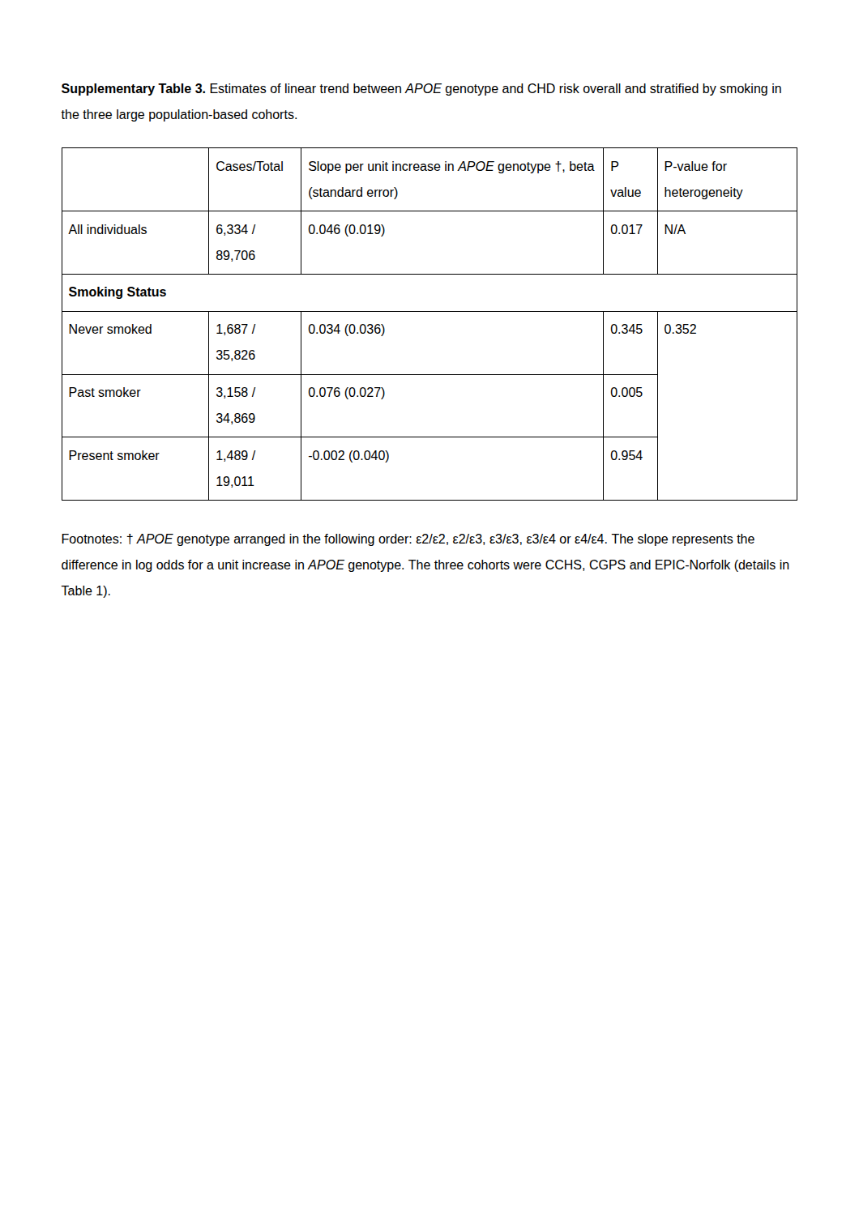Supplementary Table 3. Estimates of linear trend between APOE genotype and CHD risk overall and stratified by smoking in the three large population-based cohorts.
| | Cases/Total | Slope per unit increase in APOE genotype †, beta (standard error) | P value | P-value for heterogeneity |
| All individuals | 6,334 / 89,706 | 0.046 (0.019) | 0.017 | N/A |
| Smoking Status |
| Never smoked | 1,687 / 35,826 | 0.034 (0.036) | 0.345 | 0.352 |
| Past smoker | 3,158 / 34,869 | 0.076 (0.027) | 0.005 |
| Present smoker | 1,489 / 19,011 | -0.002 (0.040) | 0.954 |
Footnotes: † APOE genotype arranged in the following order: ε2/ε2, ε2/ε3, ε3/ε3, ε3/ε4 or ε4/ε4. The slope represents the difference in log odds for a unit increase in APOE genotype. The three cohorts were CCHS, CGPS and EPIC-Norfolk (details in Table 1).